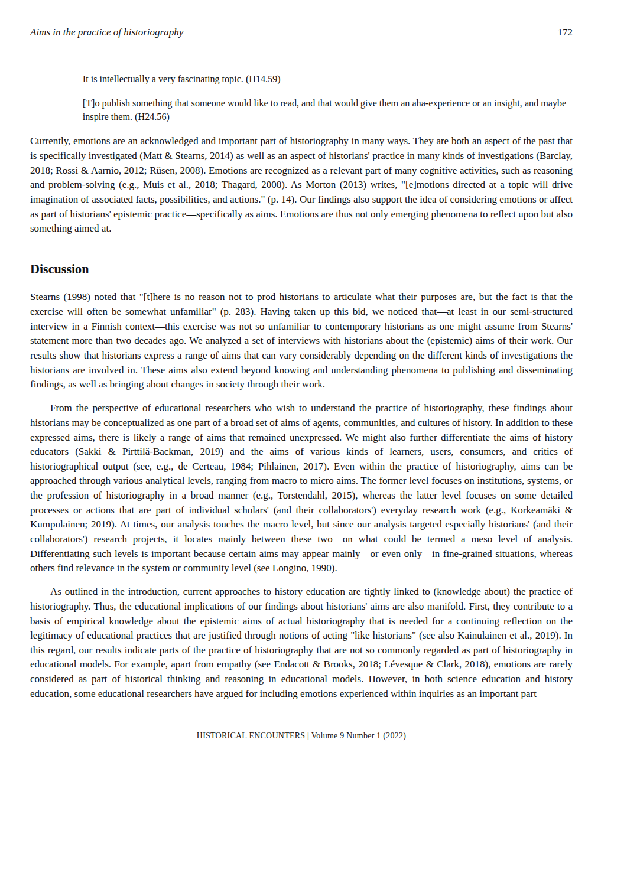Aims in the practice of historiography 172
It is intellectually a very fascinating topic. (H14.59)
[T]o publish something that someone would like to read, and that would give them an aha-experience or an insight, and maybe inspire them. (H24.56)
Currently, emotions are an acknowledged and important part of historiography in many ways. They are both an aspect of the past that is specifically investigated (Matt & Stearns, 2014) as well as an aspect of historians' practice in many kinds of investigations (Barclay, 2018; Rossi & Aarnio, 2012; Rüsen, 2008). Emotions are recognized as a relevant part of many cognitive activities, such as reasoning and problem-solving (e.g., Muis et al., 2018; Thagard, 2008). As Morton (2013) writes, "[e]motions directed at a topic will drive imagination of associated facts, possibilities, and actions." (p. 14). Our findings also support the idea of considering emotions or affect as part of historians' epistemic practice—specifically as aims. Emotions are thus not only emerging phenomena to reflect upon but also something aimed at.
Discussion
Stearns (1998) noted that "[t]here is no reason not to prod historians to articulate what their purposes are, but the fact is that the exercise will often be somewhat unfamiliar" (p. 283). Having taken up this bid, we noticed that—at least in our semi-structured interview in a Finnish context—this exercise was not so unfamiliar to contemporary historians as one might assume from Stearns' statement more than two decades ago. We analyzed a set of interviews with historians about the (epistemic) aims of their work. Our results show that historians express a range of aims that can vary considerably depending on the different kinds of investigations the historians are involved in. These aims also extend beyond knowing and understanding phenomena to publishing and disseminating findings, as well as bringing about changes in society through their work.
From the perspective of educational researchers who wish to understand the practice of historiography, these findings about historians may be conceptualized as one part of a broad set of aims of agents, communities, and cultures of history. In addition to these expressed aims, there is likely a range of aims that remained unexpressed. We might also further differentiate the aims of history educators (Sakki & Pirttilä-Backman, 2019) and the aims of various kinds of learners, users, consumers, and critics of historiographical output (see, e.g., de Certeau, 1984; Pihlainen, 2017). Even within the practice of historiography, aims can be approached through various analytical levels, ranging from macro to micro aims. The former level focuses on institutions, systems, or the profession of historiography in a broad manner (e.g., Torstendahl, 2015), whereas the latter level focuses on some detailed processes or actions that are part of individual scholars' (and their collaborators') everyday research work (e.g., Korkeamäki & Kumpulainen; 2019). At times, our analysis touches the macro level, but since our analysis targeted especially historians' (and their collaborators') research projects, it locates mainly between these two—on what could be termed a meso level of analysis. Differentiating such levels is important because certain aims may appear mainly—or even only—in fine-grained situations, whereas others find relevance in the system or community level (see Longino, 1990).
As outlined in the introduction, current approaches to history education are tightly linked to (knowledge about) the practice of historiography. Thus, the educational implications of our findings about historians' aims are also manifold. First, they contribute to a basis of empirical knowledge about the epistemic aims of actual historiography that is needed for a continuing reflection on the legitimacy of educational practices that are justified through notions of acting "like historians" (see also Kainulainen et al., 2019). In this regard, our results indicate parts of the practice of historiography that are not so commonly regarded as part of historiography in educational models. For example, apart from empathy (see Endacott & Brooks, 2018; Lévesque & Clark, 2018), emotions are rarely considered as part of historical thinking and reasoning in educational models. However, in both science education and history education, some educational researchers have argued for including emotions experienced within inquiries as an important part
HISTORICAL ENCOUNTERS | Volume 9 Number 1 (2022)